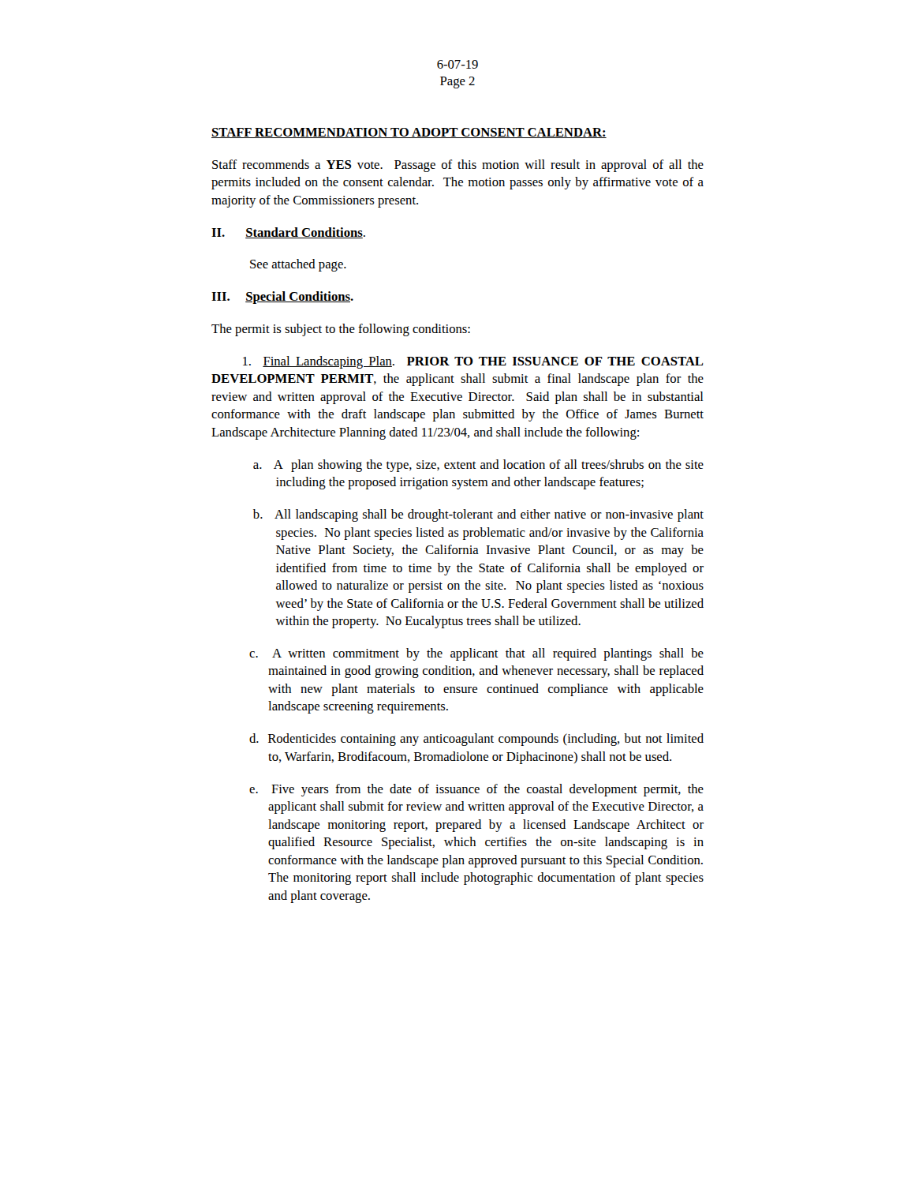6-07-19
Page 2
STAFF RECOMMENDATION TO ADOPT CONSENT CALENDAR:
Staff recommends a YES vote. Passage of this motion will result in approval of all the permits included on the consent calendar. The motion passes only by affirmative vote of a majority of the Commissioners present.
II. Standard Conditions.
See attached page.
III. Special Conditions.
The permit is subject to the following conditions:
1. Final Landscaping Plan. PRIOR TO THE ISSUANCE OF THE COASTAL DEVELOPMENT PERMIT, the applicant shall submit a final landscape plan for the review and written approval of the Executive Director. Said plan shall be in substantial conformance with the draft landscape plan submitted by the Office of James Burnett Landscape Architecture Planning dated 11/23/04, and shall include the following:
a. A plan showing the type, size, extent and location of all trees/shrubs on the site including the proposed irrigation system and other landscape features;
b. All landscaping shall be drought-tolerant and either native or non-invasive plant species. No plant species listed as problematic and/or invasive by the California Native Plant Society, the California Invasive Plant Council, or as may be identified from time to time by the State of California shall be employed or allowed to naturalize or persist on the site. No plant species listed as ‘noxious weed’ by the State of California or the U.S. Federal Government shall be utilized within the property. No Eucalyptus trees shall be utilized.
c. A written commitment by the applicant that all required plantings shall be maintained in good growing condition, and whenever necessary, shall be replaced with new plant materials to ensure continued compliance with applicable landscape screening requirements.
d. Rodenticides containing any anticoagulant compounds (including, but not limited to, Warfarin, Brodifacoum, Bromadiolone or Diphacinone) shall not be used.
e. Five years from the date of issuance of the coastal development permit, the applicant shall submit for review and written approval of the Executive Director, a landscape monitoring report, prepared by a licensed Landscape Architect or qualified Resource Specialist, which certifies the on-site landscaping is in conformance with the landscape plan approved pursuant to this Special Condition. The monitoring report shall include photographic documentation of plant species and plant coverage.